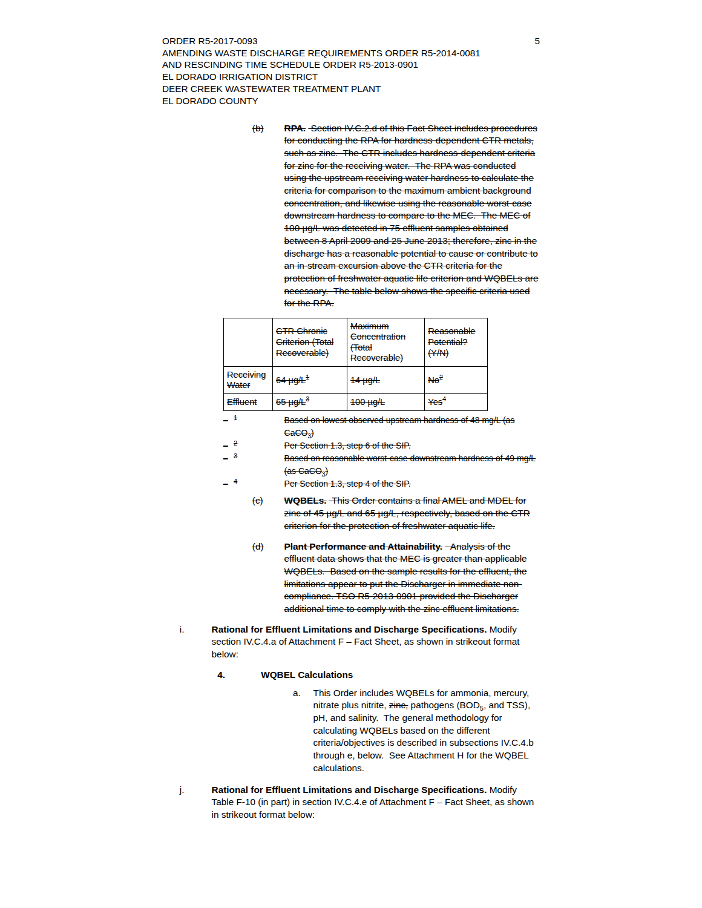5
ORDER R5-2017-0093
AMENDING WASTE DISCHARGE REQUIREMENTS ORDER R5-2014-0081
AND RESCINDING TIME SCHEDULE ORDER R5-2013-0901
EL DORADO IRRIGATION DISTRICT
DEER CREEK WASTEWATER TREATMENT PLANT
EL DORADO COUNTY
(b) RPA. Section IV.C.2.d of this Fact Sheet includes procedures for conducting the RPA for hardness-dependent CTR metals, such as zinc. The CTR includes hardness-dependent criteria for zinc for the receiving water. The RPA was conducted using the upstream receiving water hardness to calculate the criteria for comparison to the maximum ambient background concentration, and likewise using the reasonable worst-case downstream hardness to compare to the MEC. The MEC of 100 µg/L was detected in 75 effluent samples obtained between 8 April 2009 and 25 June 2013; therefore, zinc in the discharge has a reasonable potential to cause or contribute to an in-stream excursion above the CTR criteria for the protection of freshwater aquatic life criterion and WQBELs are necessary. The table below shows the specific criteria used for the RPA.
| | CTR Chronic Criterion (Total Recoverable) | Maximum Concentration (Total Recoverable) | Reasonable Potential? (Y/N) |
| Receiving Water | 64 µg/L 1 | 14 µg/L | No 2 |
| Effluent | 65 µg/L 3 | 100 µg/L | Yes 4 |
–1 Based on lowest observed upstream hardness of 48 mg/L (as CaCO3)
–2 Per Section 1.3, step 6 of the SIP.
–3 Based on reasonable worst-case downstream hardness of 49 mg/L (as CaCO3)
–4 Per Section 1.3, step 4 of the SIP.
(c) WQBELs. This Order contains a final AMEL and MDEL for zinc of 45 µg/L and 65 µg/L, respectively, based on the CTR criterion for the protection of freshwater aquatic life.
(d) Plant Performance and Attainability. Analysis of the effluent data shows that the MEC is greater than applicable WQBELs. Based on the sample results for the effluent, the limitations appear to put the Discharger in immediate non-compliance. TSO R5-2013-0901 provided the Discharger additional time to comply with the zinc effluent limitations.
i. Rational for Effluent Limitations and Discharge Specifications. Modify section IV.C.4.a of Attachment F – Fact Sheet, as shown in strikeout format below:
4. WQBEL Calculations
a. This Order includes WQBELs for ammonia, mercury, nitrate plus nitrite, zinc, pathogens (BOD5, and TSS), pH, and salinity. The general methodology for calculating WQBELs based on the different criteria/objectives is described in subsections IV.C.4.b through e, below. See Attachment H for the WQBEL calculations.
j. Rational for Effluent Limitations and Discharge Specifications. Modify Table F-10 (in part) in section IV.C.4.e of Attachment F – Fact Sheet, as shown in strikeout format below: